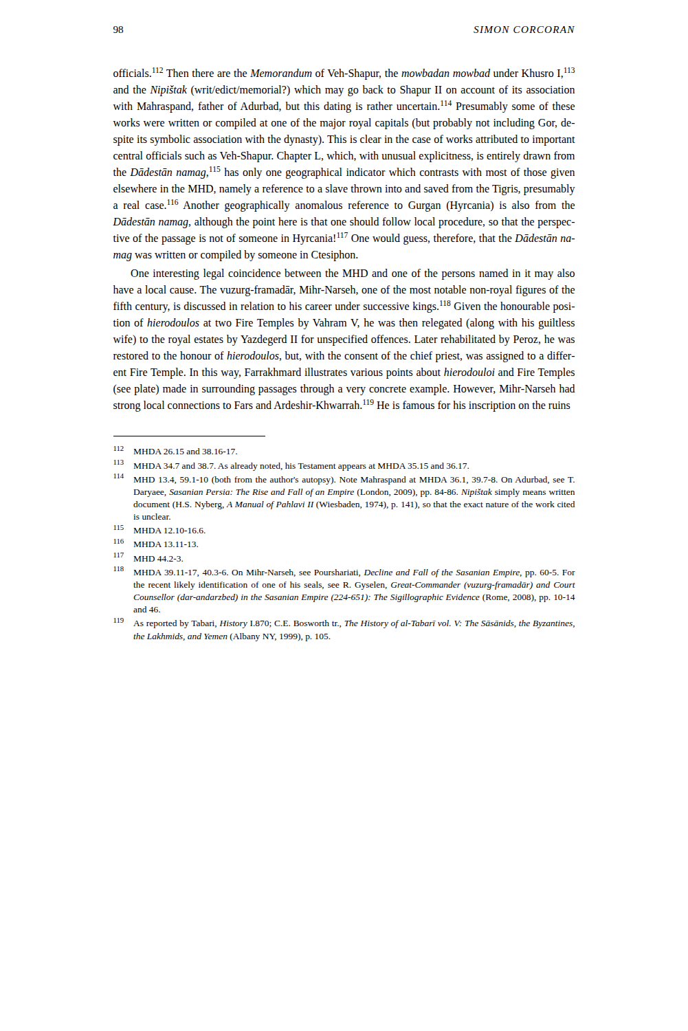98 Simon Corcoran
officials.112 Then there are the Memorandum of Veh-Shapur, the mowbadan mowbad under Khusro I,113 and the Nipištak (writ/edict/memorial?) which may go back to Shapur II on account of its association with Mahraspand, father of Adurbad, but this dating is rather uncertain.114 Presumably some of these works were written or compiled at one of the major royal capitals (but probably not including Gor, despite its symbolic association with the dynasty). This is clear in the case of works attributed to important central officials such as Veh-Shapur. Chapter L, which, with unusual explicitness, is entirely drawn from the Dādestān namag,115 has only one geographical indicator which contrasts with most of those given elsewhere in the MHD, namely a reference to a slave thrown into and saved from the Tigris, presumably a real case.116 Another geographically anomalous reference to Gurgan (Hyrcania) is also from the Dādestān namag, although the point here is that one should follow local procedure, so that the perspective of the passage is not of someone in Hyrcania!117 One would guess, therefore, that the Dādestān namag was written or compiled by someone in Ctesiphon.
One interesting legal coincidence between the MHD and one of the persons named in it may also have a local cause. The vuzurg-framadār, Mihr-Narseh, one of the most notable non-royal figures of the fifth century, is discussed in relation to his career under successive kings.118 Given the honourable position of hierodoulos at two Fire Temples by Vahram V, he was then relegated (along with his guiltless wife) to the royal estates by Yazdegerd II for unspecified offences. Later rehabilitated by Peroz, he was restored to the honour of hierodoulos, but, with the consent of the chief priest, was assigned to a different Fire Temple. In this way, Farrakhmard illustrates various points about hierodouloi and Fire Temples (see plate) made in surrounding passages through a very concrete example. However, Mihr-Narseh had strong local connections to Fars and Ardeshir-Khwarrah.119 He is famous for his inscription on the ruins
MHDA 26.15 and 38.16-17.
MHDA 34.7 and 38.7. As already noted, his Testament appears at MHDA 35.15 and 36.17.
MHD 13.4, 59.1-10 (both from the author's autopsy). Note Mahraspand at MHDA 36.1, 39.7-8. On Adurbad, see T. Daryaee, Sasanian Persia: The Rise and Fall of an Empire (London, 2009), pp. 84-86. Nipištak simply means written document (H.S. Nyberg, A Manual of Pahlavi II (Wiesbaden, 1974), p. 141), so that the exact nature of the work cited is unclear.
MHDA 12.10-16.6.
MHDA 13.11-13.
MHD 44.2-3.
MHDA 39.11-17, 40.3-6. On Mihr-Narseh, see Pourshariati, Decline and Fall of the Sasanian Empire, pp. 60-5. For the recent likely identification of one of his seals, see R. Gyselen, Great-Commander (vuzurg-framadār) and Court Counsellor (dar-andarzbed) in the Sasanian Empire (224-651): The Sigillographic Evidence (Rome, 2008), pp. 10-14 and 46.
As reported by Tabari, History I.870; C.E. Bosworth tr., The History of al-Tabarī vol. V: The Sāsānids, the Byzantines, the Lakhmids, and Yemen (Albany NY, 1999), p. 105.